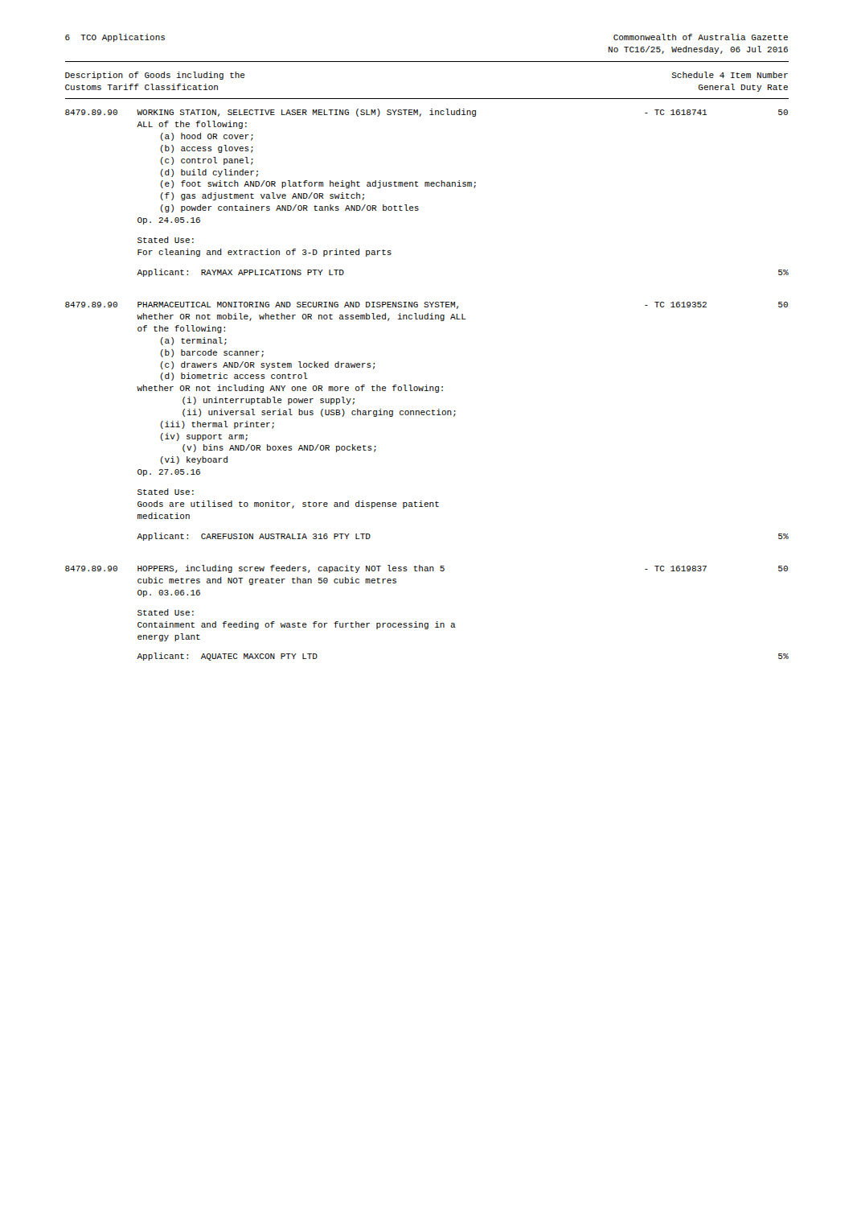6 TCO Applications
Commonwealth of Australia Gazette
No TC16/25, Wednesday, 06 Jul 2016
Description of Goods including the
Customs Tariff Classification
Schedule 4 Item Number
General Duty Rate
8479.89.90
WORKING STATION, SELECTIVE LASER MELTING (SLM) SYSTEM, including
ALL of the following:
(a) hood OR cover;
(b) access gloves;
(c) control panel;
(d) build cylinder;
(e) foot switch AND/OR platform height adjustment mechanism;
(f) gas adjustment valve AND/OR switch;
(g) powder containers AND/OR tanks AND/OR bottles
Op. 24.05.16
- TC 1618741
50
Stated Use:
For cleaning and extraction of 3-D printed parts
Applicant: RAYMAX APPLICATIONS PTY LTD
5%
8479.89.90
PHARMACEUTICAL MONITORING AND SECURING AND DISPENSING SYSTEM,
whether OR not mobile, whether OR not assembled, including ALL
of the following:
(a) terminal;
(b) barcode scanner;
(c) drawers AND/OR system locked drawers;
(d) biometric access control
whether OR not including ANY one OR more of the following:
(i) uninterruptable power supply;
(ii) universal serial bus (USB) charging connection;
(iii) thermal printer;
(iv) support arm;
(v) bins AND/OR boxes AND/OR pockets;
(vi) keyboard
Op. 27.05.16
- TC 1619352
50
Stated Use:
Goods are utilised to monitor, store and dispense patient
medication
Applicant: CAREFUSION AUSTRALIA 316 PTY LTD
5%
8479.89.90
HOPPERS, including screw feeders, capacity NOT less than 5
cubic metres and NOT greater than 50 cubic metres
Op. 03.06.16
- TC 1619837
50
Stated Use:
Containment and feeding of waste for further processing in a
energy plant
Applicant: AQUATEC MAXCON PTY LTD
5%